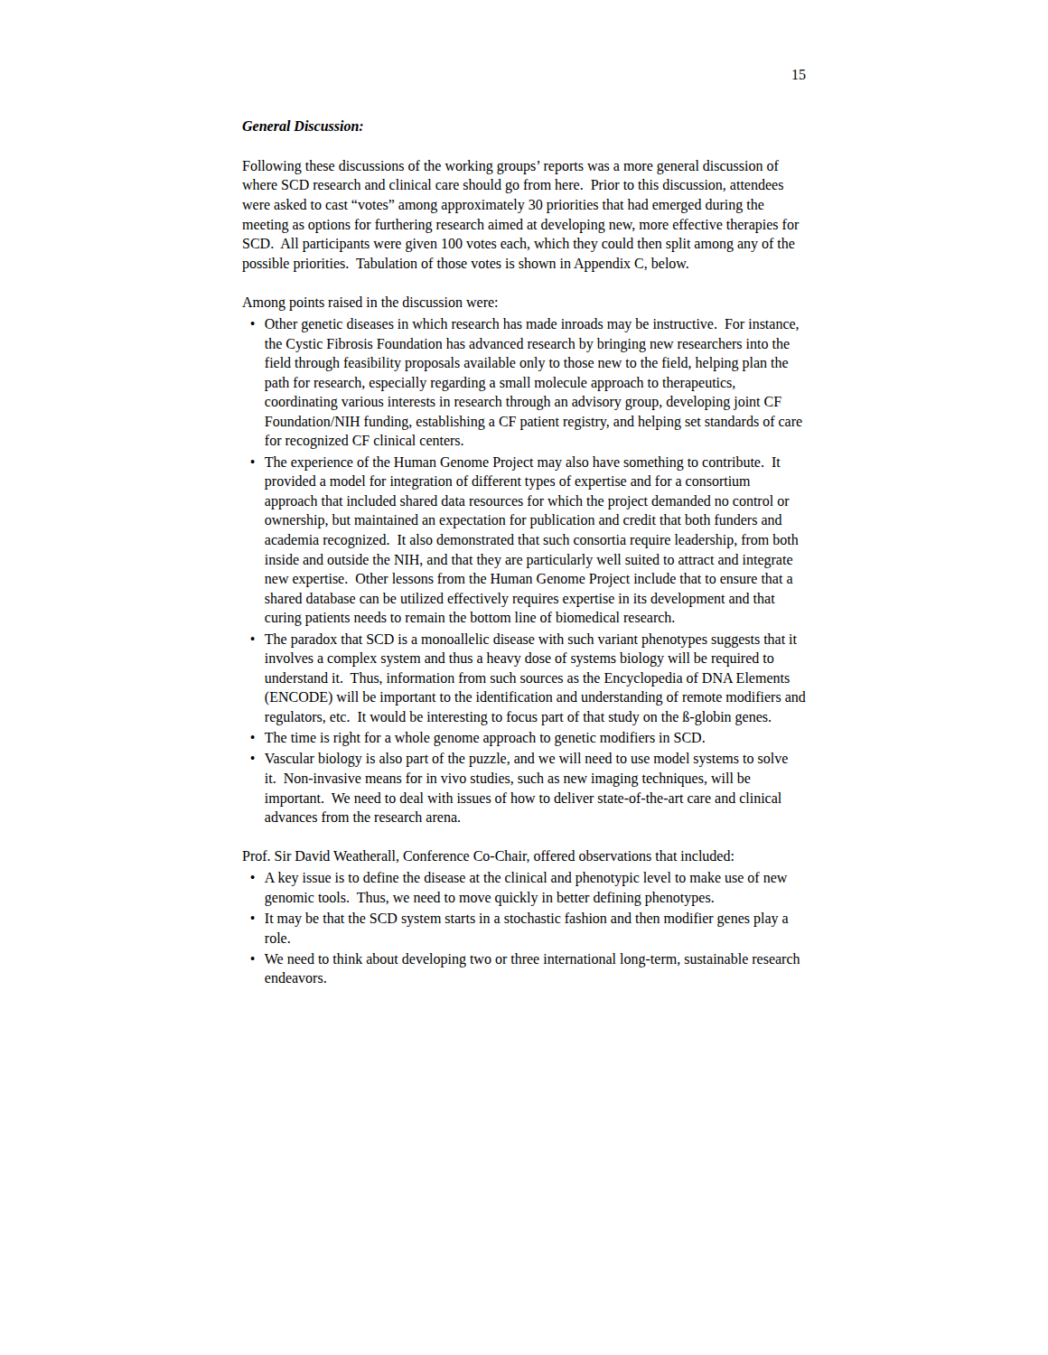15
General Discussion:
Following these discussions of the working groups’ reports was a more general discussion of where SCD research and clinical care should go from here. Prior to this discussion, attendees were asked to cast “votes” among approximately 30 priorities that had emerged during the meeting as options for furthering research aimed at developing new, more effective therapies for SCD. All participants were given 100 votes each, which they could then split among any of the possible priorities. Tabulation of those votes is shown in Appendix C, below.
Among points raised in the discussion were:
Other genetic diseases in which research has made inroads may be instructive. For instance, the Cystic Fibrosis Foundation has advanced research by bringing new researchers into the field through feasibility proposals available only to those new to the field, helping plan the path for research, especially regarding a small molecule approach to therapeutics, coordinating various interests in research through an advisory group, developing joint CF Foundation/NIH funding, establishing a CF patient registry, and helping set standards of care for recognized CF clinical centers.
The experience of the Human Genome Project may also have something to contribute. It provided a model for integration of different types of expertise and for a consortium approach that included shared data resources for which the project demanded no control or ownership, but maintained an expectation for publication and credit that both funders and academia recognized. It also demonstrated that such consortia require leadership, from both inside and outside the NIH, and that they are particularly well suited to attract and integrate new expertise. Other lessons from the Human Genome Project include that to ensure that a shared database can be utilized effectively requires expertise in its development and that curing patients needs to remain the bottom line of biomedical research.
The paradox that SCD is a monoallelic disease with such variant phenotypes suggests that it involves a complex system and thus a heavy dose of systems biology will be required to understand it. Thus, information from such sources as the Encyclopedia of DNA Elements (ENCODE) will be important to the identification and understanding of remote modifiers and regulators, etc. It would be interesting to focus part of that study on the ß-globin genes.
The time is right for a whole genome approach to genetic modifiers in SCD.
Vascular biology is also part of the puzzle, and we will need to use model systems to solve it. Non-invasive means for in vivo studies, such as new imaging techniques, will be important. We need to deal with issues of how to deliver state-of-the-art care and clinical advances from the research arena.
Prof. Sir David Weatherall, Conference Co-Chair, offered observations that included:
A key issue is to define the disease at the clinical and phenotypic level to make use of new genomic tools. Thus, we need to move quickly in better defining phenotypes.
It may be that the SCD system starts in a stochastic fashion and then modifier genes play a role.
We need to think about developing two or three international long-term, sustainable research endeavors.